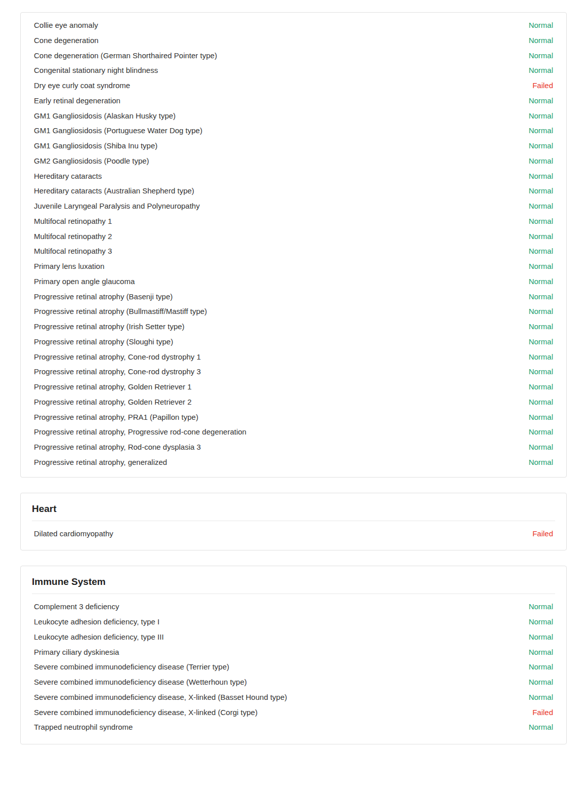| Collie eye anomaly | Normal |
| Cone degeneration | Normal |
| Cone degeneration (German Shorthaired Pointer type) | Normal |
| Congenital stationary night blindness | Normal |
| Dry eye curly coat syndrome | Failed |
| Early retinal degeneration | Normal |
| GM1 Gangliosidosis (Alaskan Husky type) | Normal |
| GM1 Gangliosidosis (Portuguese Water Dog type) | Normal |
| GM1 Gangliosidosis (Shiba Inu type) | Normal |
| GM2 Gangliosidosis (Poodle type) | Normal |
| Hereditary cataracts | Normal |
| Hereditary cataracts (Australian Shepherd type) | Normal |
| Juvenile Laryngeal Paralysis and Polyneuropathy | Normal |
| Multifocal retinopathy 1 | Normal |
| Multifocal retinopathy 2 | Normal |
| Multifocal retinopathy 3 | Normal |
| Primary lens luxation | Normal |
| Primary open angle glaucoma | Normal |
| Progressive retinal atrophy (Basenji type) | Normal |
| Progressive retinal atrophy (Bullmastiff/Mastiff type) | Normal |
| Progressive retinal atrophy (Irish Setter type) | Normal |
| Progressive retinal atrophy (Sloughi type) | Normal |
| Progressive retinal atrophy, Cone-rod dystrophy 1 | Normal |
| Progressive retinal atrophy, Cone-rod dystrophy 3 | Normal |
| Progressive retinal atrophy, Golden Retriever 1 | Normal |
| Progressive retinal atrophy, Golden Retriever 2 | Normal |
| Progressive retinal atrophy, PRA1 (Papillon type) | Normal |
| Progressive retinal atrophy, Progressive rod-cone degeneration | Normal |
| Progressive retinal atrophy, Rod-cone dysplasia 3 | Normal |
| Progressive retinal atrophy, generalized | Normal |
Heart
| Dilated cardiomyopathy | Failed |
Immune System
| Complement 3 deficiency | Normal |
| Leukocyte adhesion deficiency, type I | Normal |
| Leukocyte adhesion deficiency, type III | Normal |
| Primary ciliary dyskinesia | Normal |
| Severe combined immunodeficiency disease (Terrier type) | Normal |
| Severe combined immunodeficiency disease (Wetterhoun type) | Normal |
| Severe combined immunodeficiency disease, X-linked (Basset Hound type) | Normal |
| Severe combined immunodeficiency disease, X-linked (Corgi type) | Failed |
| Trapped neutrophil syndrome | Normal |